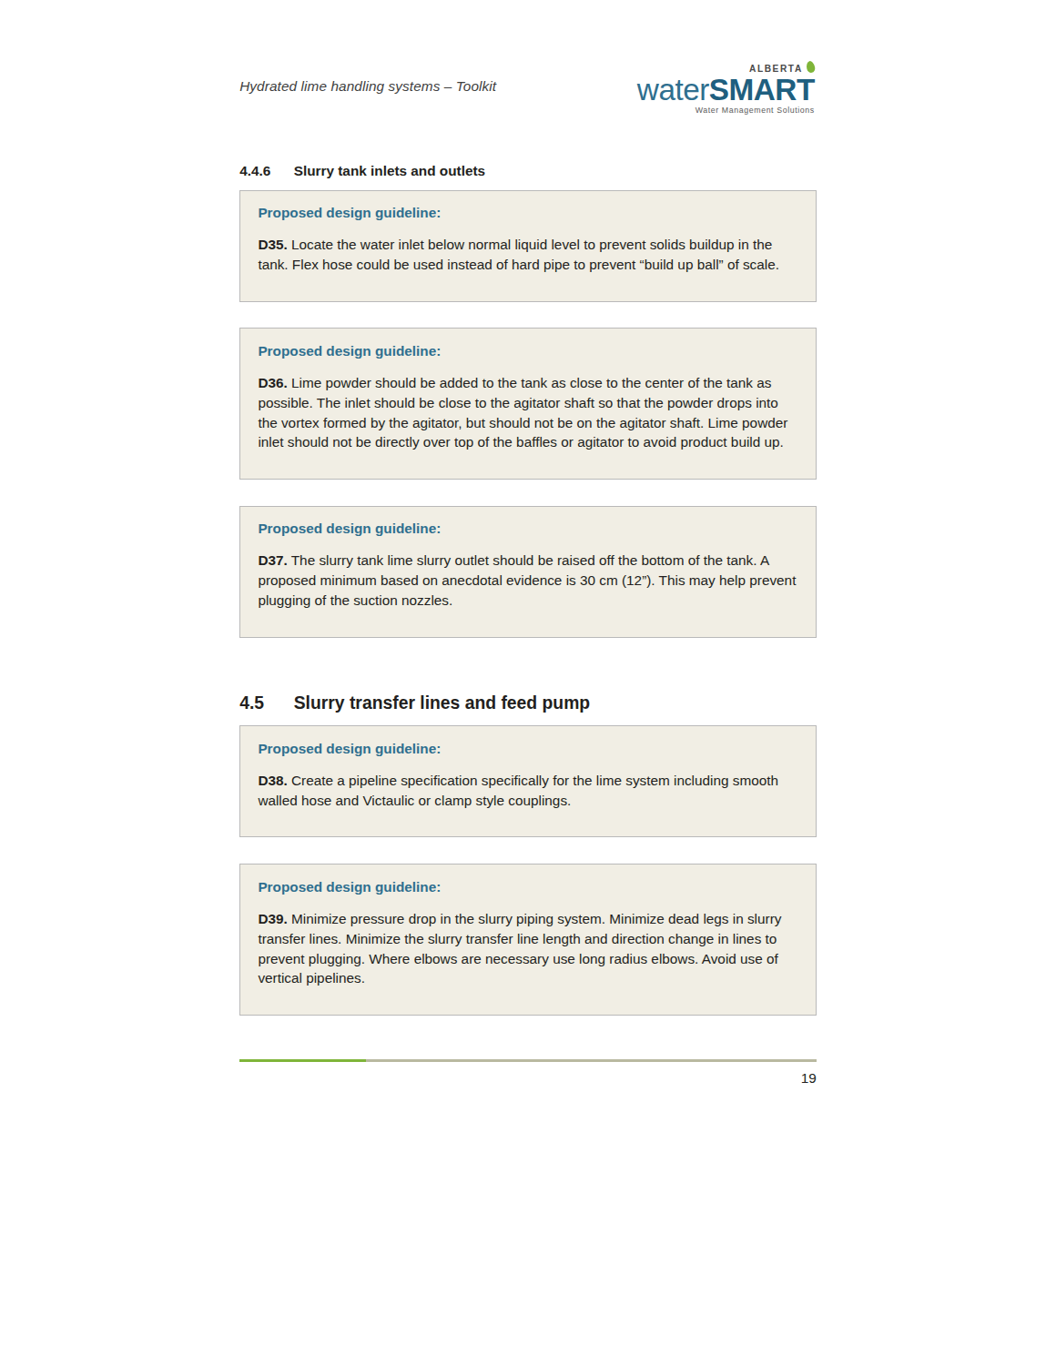Hydrated lime handling systems – Toolkit
ALBERTA
waterSMART
Water Management Solutions
4.4.6 Slurry tank inlets and outlets
Proposed design guideline:
D35. Locate the water inlet below normal liquid level to prevent solids buildup in the tank. Flex hose could be used instead of hard pipe to prevent “build up ball” of scale.
Proposed design guideline:
D36. Lime powder should be added to the tank as close to the center of the tank as possible. The inlet should be close to the agitator shaft so that the powder drops into the vortex formed by the agitator, but should not be on the agitator shaft. Lime powder inlet should not be directly over top of the baffles or agitator to avoid product build up.
Proposed design guideline:
D37. The slurry tank lime slurry outlet should be raised off the bottom of the tank. A proposed minimum based on anecdotal evidence is 30 cm (12”). This may help prevent plugging of the suction nozzles.
4.5 Slurry transfer lines and feed pump
Proposed design guideline:
D38. Create a pipeline specification specifically for the lime system including smooth walled hose and Victaulic or clamp style couplings.
Proposed design guideline:
D39. Minimize pressure drop in the slurry piping system. Minimize dead legs in slurry transfer lines. Minimize the slurry transfer line length and direction change in lines to prevent plugging. Where elbows are necessary use long radius elbows. Avoid use of vertical pipelines.
19